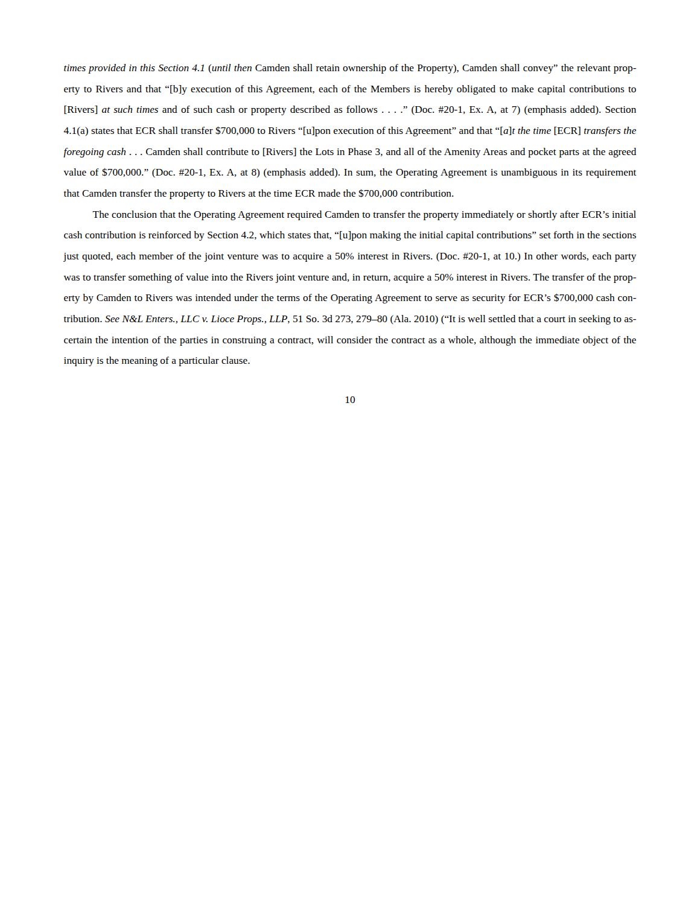times provided in this Section 4.1 (until then Camden shall retain ownership of the Property), Camden shall convey” the relevant property to Rivers and that “[b]y execution of this Agreement, each of the Members is hereby obligated to make capital contributions to [Rivers] at such times and of such cash or property described as follows . . . .” (Doc. #20-1, Ex. A, at 7) (emphasis added). Section 4.1(a) states that ECR shall transfer $700,000 to Rivers “[u]pon execution of this Agreement” and that “[a]t the time [ECR] transfers the foregoing cash . . . Camden shall contribute to [Rivers] the Lots in Phase 3, and all of the Amenity Areas and pocket parts at the agreed value of $700,000.” (Doc. #20-1, Ex. A, at 8) (emphasis added). In sum, the Operating Agreement is unambiguous in its requirement that Camden transfer the property to Rivers at the time ECR made the $700,000 contribution.
The conclusion that the Operating Agreement required Camden to transfer the property immediately or shortly after ECR’s initial cash contribution is reinforced by Section 4.2, which states that, “[u]pon making the initial capital contributions” set forth in the sections just quoted, each member of the joint venture was to acquire a 50% interest in Rivers. (Doc. #20-1, at 10.) In other words, each party was to transfer something of value into the Rivers joint venture and, in return, acquire a 50% interest in Rivers. The transfer of the property by Camden to Rivers was intended under the terms of the Operating Agreement to serve as security for ECR’s $700,000 cash contribution. See N&L Enters., LLC v. Lioce Props., LLP, 51 So. 3d 273, 279–80 (Ala. 2010) (“It is well settled that a court in seeking to ascertain the intention of the parties in construing a contract, will consider the contract as a whole, although the immediate object of the inquiry is the meaning of a particular clause.
10